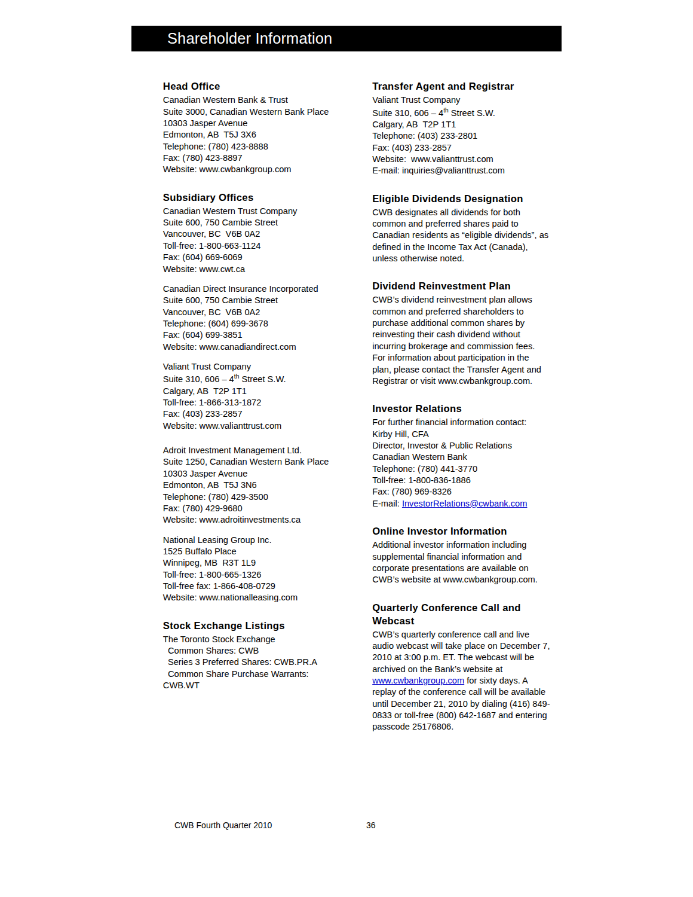Shareholder Information
Head Office
Canadian Western Bank & Trust
Suite 3000, Canadian Western Bank Place
10303 Jasper Avenue
Edmonton, AB T5J 3X6
Telephone: (780) 423-8888
Fax: (780) 423-8897
Website: www.cwbankgroup.com
Subsidiary Offices
Canadian Western Trust Company
Suite 600, 750 Cambie Street
Vancouver, BC V6B 0A2
Toll-free: 1-800-663-1124
Fax: (604) 669-6069
Website: www.cwt.ca
Canadian Direct Insurance Incorporated
Suite 600, 750 Cambie Street
Vancouver, BC V6B 0A2
Telephone: (604) 699-3678
Fax: (604) 699-3851
Website: www.canadiandirect.com
Valiant Trust Company
Suite 310, 606 – 4th Street S.W.
Calgary, AB T2P 1T1
Toll-free: 1-866-313-1872
Fax: (403) 233-2857
Website: www.valianttrust.com
Adroit Investment Management Ltd.
Suite 1250, Canadian Western Bank Place
10303 Jasper Avenue
Edmonton, AB T5J 3N6
Telephone: (780) 429-3500
Fax: (780) 429-9680
Website: www.adroitinvestments.ca
National Leasing Group Inc.
1525 Buffalo Place
Winnipeg, MB R3T 1L9
Toll-free: 1-800-665-1326
Toll-free fax: 1-866-408-0729
Website: www.nationalleasing.com
Stock Exchange Listings
The Toronto Stock Exchange
Common Shares: CWB
Series 3 Preferred Shares: CWB.PR.A
Common Share Purchase Warrants: CWB.WT
Transfer Agent and Registrar
Valiant Trust Company
Suite 310, 606 – 4th Street S.W.
Calgary, AB T2P 1T1
Telephone: (403) 233-2801
Fax: (403) 233-2857
Website: www.valianttrust.com
E-mail: inquiries@valianttrust.com
Eligible Dividends Designation
CWB designates all dividends for both common and preferred shares paid to Canadian residents as “eligible dividends”, as defined in the Income Tax Act (Canada), unless otherwise noted.
Dividend Reinvestment Plan
CWB’s dividend reinvestment plan allows common and preferred shareholders to purchase additional common shares by reinvesting their cash dividend without incurring brokerage and commission fees. For information about participation in the plan, please contact the Transfer Agent and Registrar or visit www.cwbankgroup.com.
Investor Relations
For further financial information contact:
Kirby Hill, CFA
Director, Investor & Public Relations
Canadian Western Bank
Telephone: (780) 441-3770
Toll-free: 1-800-836-1886
Fax: (780) 969-8326
E-mail: InvestorRelations@cwbank.com
Online Investor Information
Additional investor information including supplemental financial information and corporate presentations are available on CWB’s website at www.cwbankgroup.com.
Quarterly Conference Call and Webcast
CWB’s quarterly conference call and live audio webcast will take place on December 7, 2010 at 3:00 p.m. ET. The webcast will be archived on the Bank’s website at www.cwbankgroup.com for sixty days. A replay of the conference call will be available until December 21, 2010 by dialing (416) 849-0833 or toll-free (800) 642-1687 and entering passcode 25176806.
CWB Fourth Quarter 2010 36